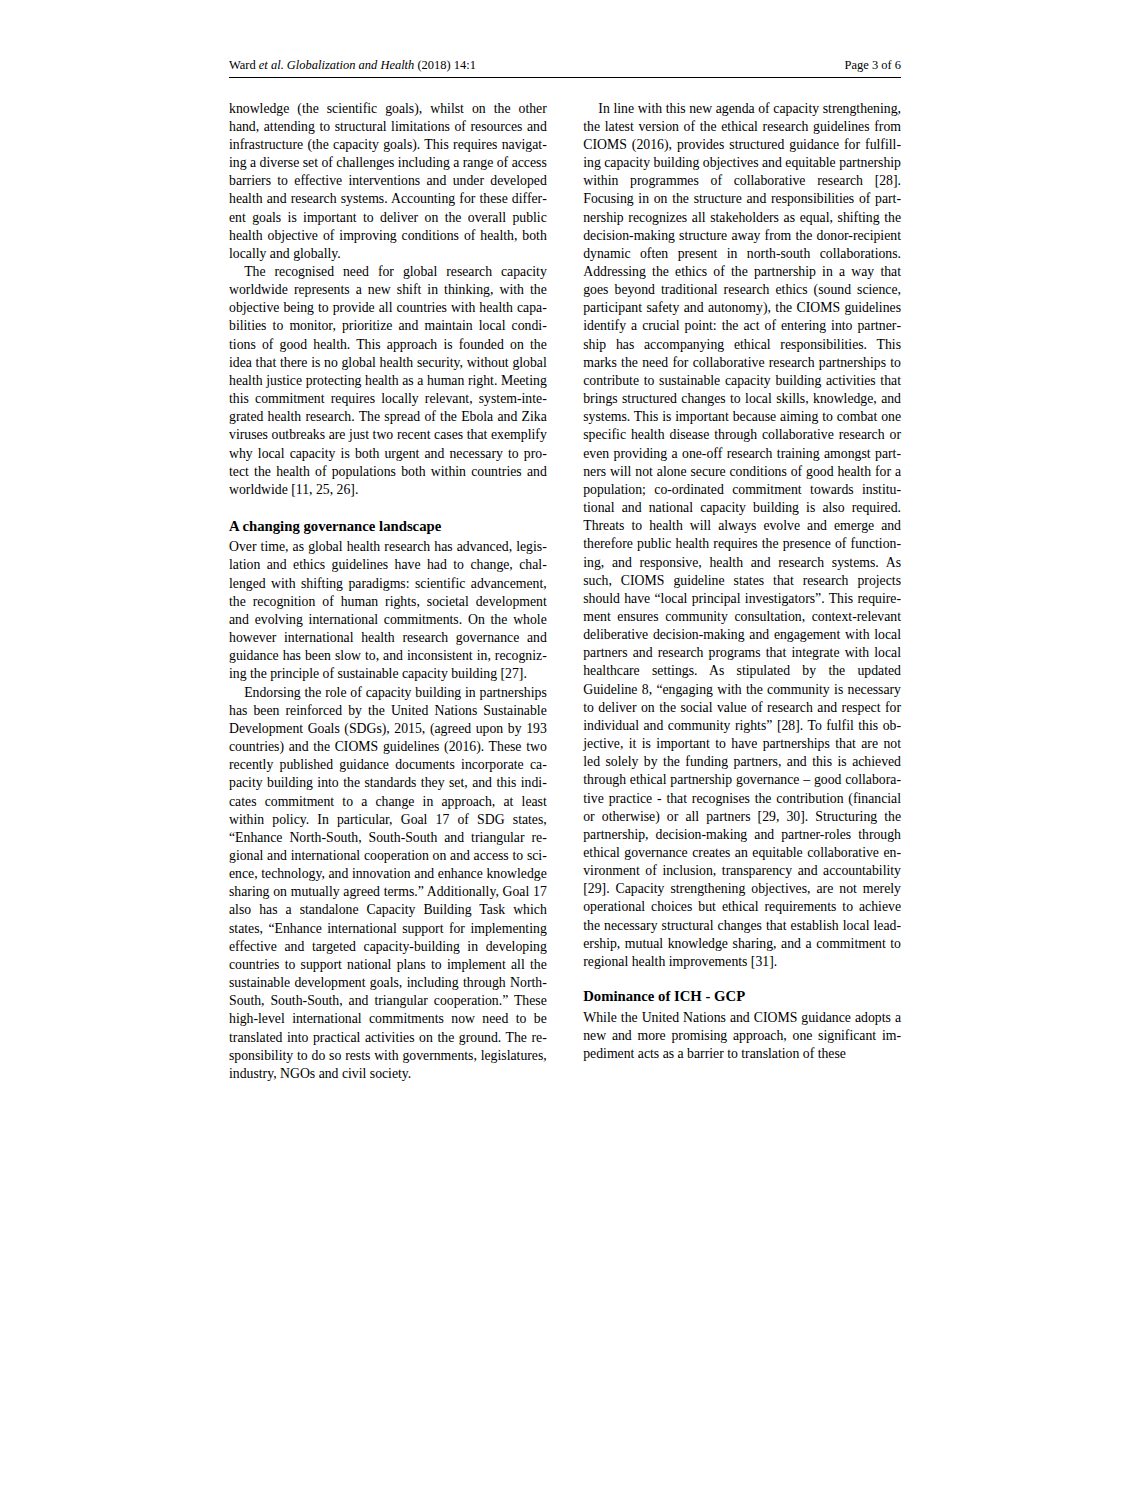Ward et al. Globalization and Health (2018) 14:1 Page 3 of 6
knowledge (the scientific goals), whilst on the other hand, attending to structural limitations of resources and infrastructure (the capacity goals). This requires navigating a diverse set of challenges including a range of access barriers to effective interventions and under developed health and research systems. Accounting for these different goals is important to deliver on the overall public health objective of improving conditions of health, both locally and globally.
The recognised need for global research capacity worldwide represents a new shift in thinking, with the objective being to provide all countries with health capabilities to monitor, prioritize and maintain local conditions of good health. This approach is founded on the idea that there is no global health security, without global health justice protecting health as a human right. Meeting this commitment requires locally relevant, system-integrated health research. The spread of the Ebola and Zika viruses outbreaks are just two recent cases that exemplify why local capacity is both urgent and necessary to protect the health of populations both within countries and worldwide [11, 25, 26].
A changing governance landscape
Over time, as global health research has advanced, legislation and ethics guidelines have had to change, challenged with shifting paradigms: scientific advancement, the recognition of human rights, societal development and evolving international commitments. On the whole however international health research governance and guidance has been slow to, and inconsistent in, recognizing the principle of sustainable capacity building [27].
Endorsing the role of capacity building in partnerships has been reinforced by the United Nations Sustainable Development Goals (SDGs), 2015, (agreed upon by 193 countries) and the CIOMS guidelines (2016). These two recently published guidance documents incorporate capacity building into the standards they set, and this indicates commitment to a change in approach, at least within policy. In particular, Goal 17 of SDG states, “Enhance North-South, South-South and triangular regional and international cooperation on and access to science, technology, and innovation and enhance knowledge sharing on mutually agreed terms.” Additionally, Goal 17 also has a standalone Capacity Building Task which states, “Enhance international support for implementing effective and targeted capacity-building in developing countries to support national plans to implement all the sustainable development goals, including through North-South, South-South, and triangular cooperation.” These high-level international commitments now need to be translated into practical activities on the ground. The responsibility to do so rests with governments, legislatures, industry, NGOs and civil society.
In line with this new agenda of capacity strengthening, the latest version of the ethical research guidelines from CIOMS (2016), provides structured guidance for fulfilling capacity building objectives and equitable partnership within programmes of collaborative research [28]. Focusing in on the structure and responsibilities of partnership recognizes all stakeholders as equal, shifting the decision-making structure away from the donor-recipient dynamic often present in north-south collaborations. Addressing the ethics of the partnership in a way that goes beyond traditional research ethics (sound science, participant safety and autonomy), the CIOMS guidelines identify a crucial point: the act of entering into partnership has accompanying ethical responsibilities. This marks the need for collaborative research partnerships to contribute to sustainable capacity building activities that brings structured changes to local skills, knowledge, and systems. This is important because aiming to combat one specific health disease through collaborative research or even providing a one-off research training amongst partners will not alone secure conditions of good health for a population; co-ordinated commitment towards institutional and national capacity building is also required. Threats to health will always evolve and emerge and therefore public health requires the presence of functioning, and responsive, health and research systems. As such, CIOMS guideline states that research projects should have “local principal investigators”. This requirement ensures community consultation, context-relevant deliberative decision-making and engagement with local partners and research programs that integrate with local healthcare settings. As stipulated by the updated Guideline 8, “engaging with the community is necessary to deliver on the social value of research and respect for individual and community rights” [28]. To fulfil this objective, it is important to have partnerships that are not led solely by the funding partners, and this is achieved through ethical partnership governance – good collaborative practice - that recognises the contribution (financial or otherwise) or all partners [29, 30]. Structuring the partnership, decision-making and partner-roles through ethical governance creates an equitable collaborative environment of inclusion, transparency and accountability [29]. Capacity strengthening objectives, are not merely operational choices but ethical requirements to achieve the necessary structural changes that establish local leadership, mutual knowledge sharing, and a commitment to regional health improvements [31].
Dominance of ICH - GCP
While the United Nations and CIOMS guidance adopts a new and more promising approach, one significant impediment acts as a barrier to translation of these